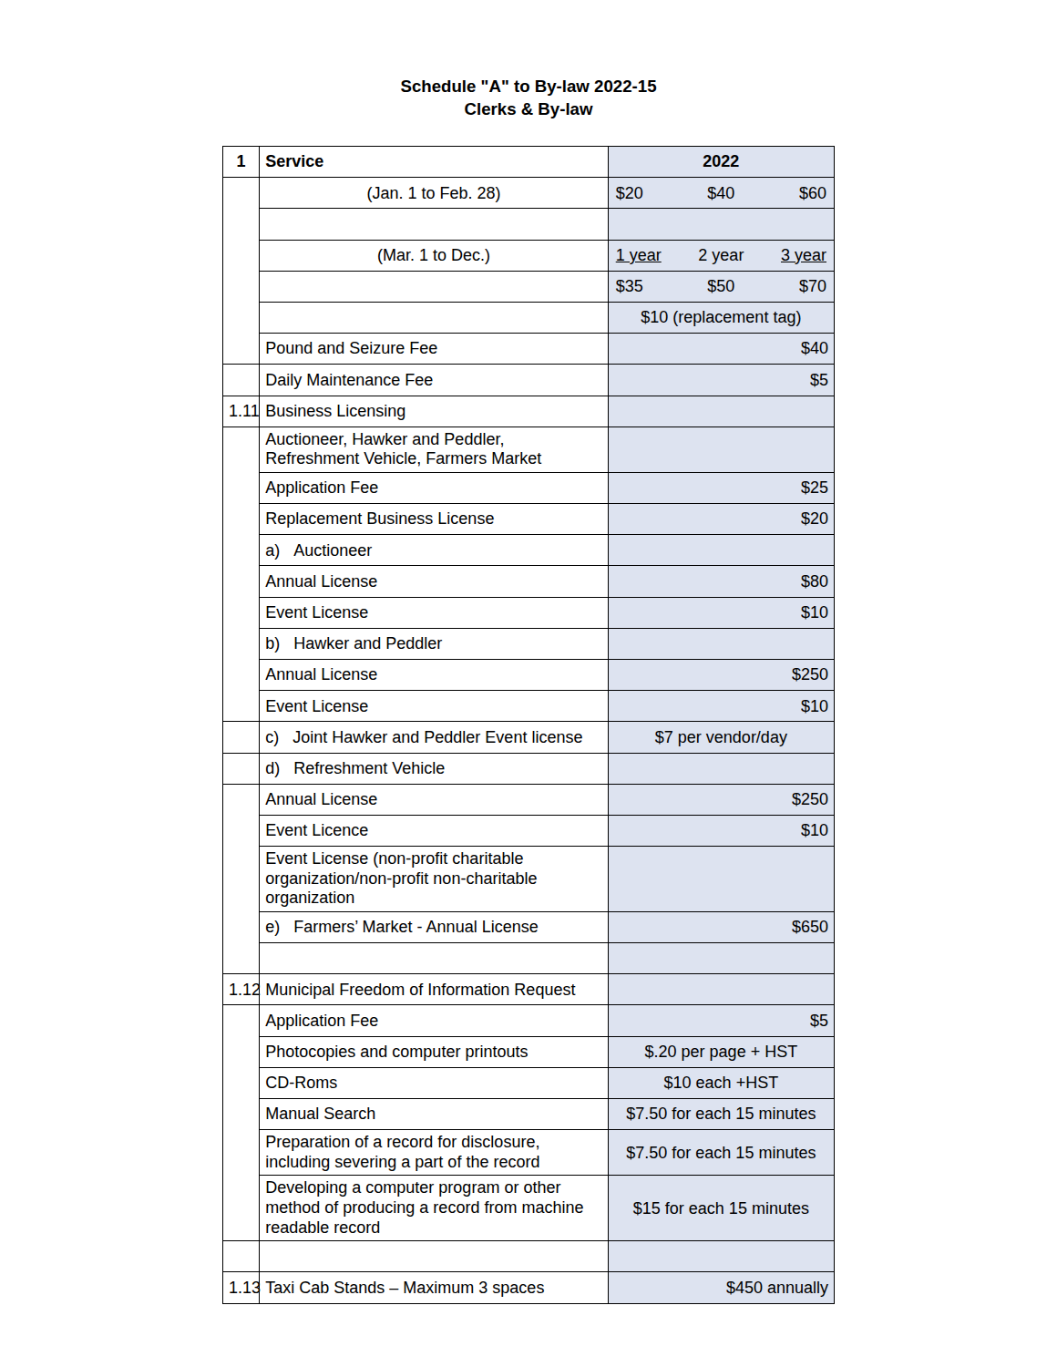Schedule "A" to By-law 2022-15
Clerks & By-law
| 1 | Service | 2022 |
| --- | --- | --- |
| | (Jan. 1 to Feb. 28) | $20 $40 $60 |
| | (Mar. 1 to Dec.) | 1 year 2 year 3 year |
| | | $35 $50 $70 |
| | | $10 (replacement tag) |
| | Pound and Seizure Fee | $40 |
| | Daily Maintenance Fee | $5 |
| 1.11 | Business Licensing | |
| | Auctioneer, Hawker and Peddler, Refreshment Vehicle, Farmers Market | |
| | Application Fee | $25 |
| | Replacement Business License | $20 |
| | a) Auctioneer | |
| | Annual License | $80 |
| | Event License | $10 |
| | b) Hawker and Peddler | |
| | Annual License | $250 |
| | Event License | $10 |
| | c) Joint Hawker and Peddler Event license | $7 per vendor/day |
| | d) Refreshment Vehicle | |
| | Annual License | $250 |
| | Event Licence | $10 |
| | Event License (non-profit charitable organization/non-profit non-charitable organization | |
| | e) Farmers’ Market - Annual License | $650 |
| 1.12 | Municipal Freedom of Information Request | |
| | Application Fee | $5 |
| | Photocopies and computer printouts | $.20 per page + HST |
| | CD-Roms | $10 each +HST |
| | Manual Search | $7.50 for each 15 minutes |
| | Preparation of a record for disclosure, including severing a part of the record | $7.50 for each 15 minutes |
| | Developing a computer program or other method of producing a record from machine readable record | $15 for each 15 minutes |
| 1.13 | Taxi Cab Stands – Maximum 3 spaces | $450 annually |